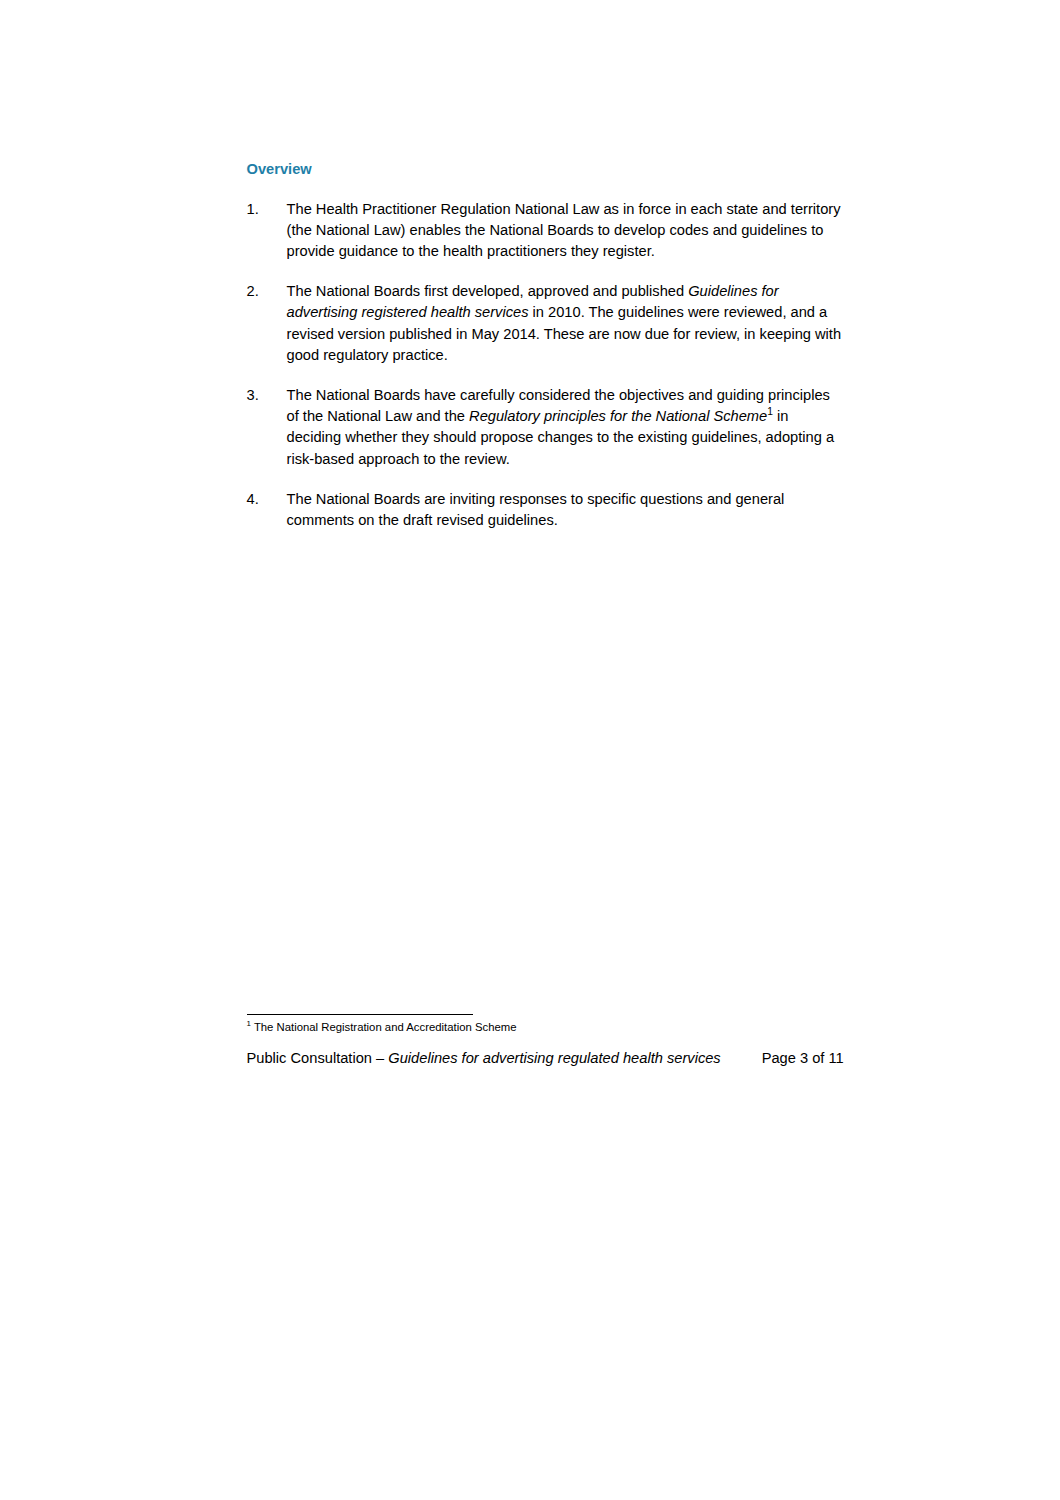Overview
The Health Practitioner Regulation National Law as in force in each state and territory (the National Law) enables the National Boards to develop codes and guidelines to provide guidance to the health practitioners they register.
The National Boards first developed, approved and published Guidelines for advertising registered health services in 2010. The guidelines were reviewed, and a revised version published in May 2014. These are now due for review, in keeping with good regulatory practice.
The National Boards have carefully considered the objectives and guiding principles of the National Law and the Regulatory principles for the National Scheme1 in deciding whether they should propose changes to the existing guidelines, adopting a risk-based approach to the review.
The National Boards are inviting responses to specific questions and general comments on the draft revised guidelines.
1 The National Registration and Accreditation Scheme
Public Consultation – Guidelines for advertising regulated health services
Page 3 of 11